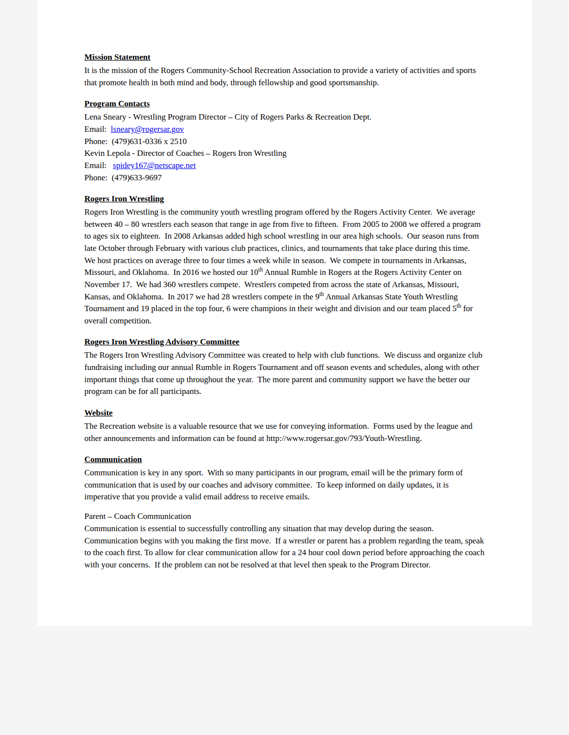Mission Statement
It is the mission of the Rogers Community-School Recreation Association to provide a variety of activities and sports that promote health in both mind and body, through fellowship and good sportsmanship.
Program Contacts
Lena Sneary - Wrestling Program Director – City of Rogers Parks & Recreation Dept.
Email: lsneary@rogersar.gov
Phone: (479)631-0336 x 2510
Kevin Lepola - Director of Coaches – Rogers Iron Wrestling
Email: spidey167@netscape.net
Phone: (479)633-9697
Rogers Iron Wrestling
Rogers Iron Wrestling is the community youth wrestling program offered by the Rogers Activity Center. We average between 40 – 80 wrestlers each season that range in age from five to fifteen. From 2005 to 2008 we offered a program to ages six to eighteen. In 2008 Arkansas added high school wrestling in our area high schools. Our season runs from late October through February with various club practices, clinics, and tournaments that take place during this time. We host practices on average three to four times a week while in season. We compete in tournaments in Arkansas, Missouri, and Oklahoma. In 2016 we hosted our 10th Annual Rumble in Rogers at the Rogers Activity Center on November 17. We had 360 wrestlers compete. Wrestlers competed from across the state of Arkansas, Missouri, Kansas, and Oklahoma. In 2017 we had 28 wrestlers compete in the 9th Annual Arkansas State Youth Wrestling Tournament and 19 placed in the top four, 6 were champions in their weight and division and our team placed 5th for overall competition.
Rogers Iron Wrestling Advisory Committee
The Rogers Iron Wrestling Advisory Committee was created to help with club functions. We discuss and organize club fundraising including our annual Rumble in Rogers Tournament and off season events and schedules, along with other important things that come up throughout the year. The more parent and community support we have the better our program can be for all participants.
Website
The Recreation website is a valuable resource that we use for conveying information. Forms used by the league and other announcements and information can be found at http://www.rogersar.gov/793/Youth-Wrestling.
Communication
Communication is key in any sport. With so many participants in our program, email will be the primary form of communication that is used by our coaches and advisory committee. To keep informed on daily updates, it is imperative that you provide a valid email address to receive emails.
Parent – Coach Communication
Communication is essential to successfully controlling any situation that may develop during the season. Communication begins with you making the first move. If a wrestler or parent has a problem regarding the team, speak to the coach first. To allow for clear communication allow for a 24 hour cool down period before approaching the coach with your concerns. If the problem can not be resolved at that level then speak to the Program Director.